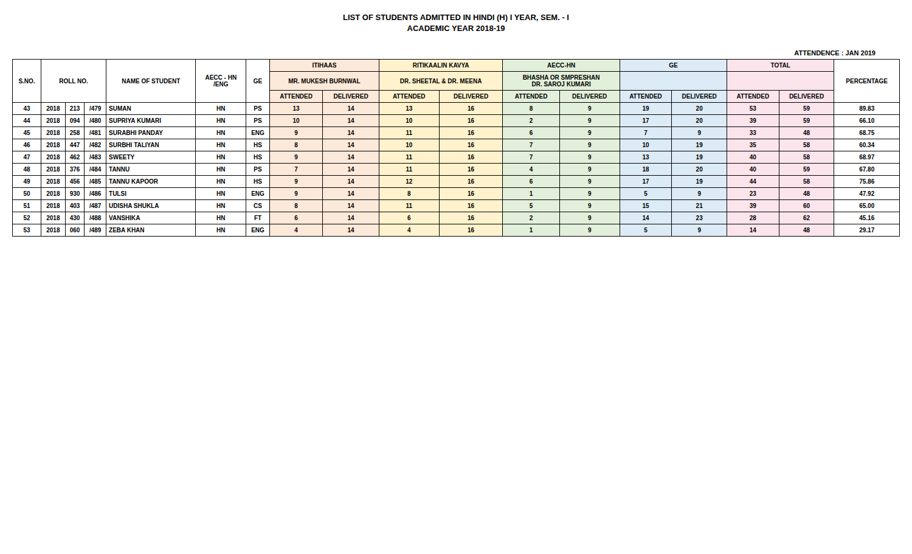LIST OF STUDENTS ADMITTED IN HINDI (H) I YEAR, SEM. - I
ACADEMIC YEAR 2018-19
ATTENDENCE : JAN 2019
| S.NO. | ROLL NO. | NAME OF STUDENT | AECC - HN /ENG | GE | ITIHAAS | RITIKAALIN KAVYA | AECC-HN | GE | TOTAL | PERCENTAGE |
| --- | --- | --- | --- | --- | --- | --- | --- | --- | --- | --- |
| MR. MUKESH BURNWAL | DR. SHEETAL & DR. MEENA | BHASHA OR SMPRESHAN DR. SAROJ KUMARI | | |
| ATTENDED | DELIVERED | ATTENDED | DELIVERED | ATTENDED | DELIVERED | ATTENDED | DELIVERED | ATTENDED | DELIVERED |
| 43 | 2018 | 213 | /479 | SUMAN | HN | PS | 13 | 14 | 13 | 16 | 8 | 9 | 19 | 20 | 53 | 59 | 89.83 |
| 44 | 2018 | 094 | /480 | SUPRIYA KUMARI | HN | PS | 10 | 14 | 10 | 16 | 2 | 9 | 17 | 20 | 39 | 59 | 66.10 |
| 45 | 2018 | 258 | /481 | SURABHI PANDAY | HN | ENG | 9 | 14 | 11 | 16 | 6 | 9 | 7 | 9 | 33 | 48 | 68.75 |
| 46 | 2018 | 447 | /482 | SURBHI TALIYAN | HN | HS | 8 | 14 | 10 | 16 | 7 | 9 | 10 | 19 | 35 | 58 | 60.34 |
| 47 | 2018 | 462 | /483 | SWEETY | HN | HS | 9 | 14 | 11 | 16 | 7 | 9 | 13 | 19 | 40 | 58 | 68.97 |
| 48 | 2018 | 376 | /484 | TANNU | HN | PS | 7 | 14 | 11 | 16 | 4 | 9 | 18 | 20 | 40 | 59 | 67.80 |
| 49 | 2018 | 456 | /485 | TANNU KAPOOR | HN | HS | 9 | 14 | 12 | 16 | 6 | 9 | 17 | 19 | 44 | 58 | 75.86 |
| 50 | 2018 | 930 | /486 | TULSI | HN | ENG | 9 | 14 | 8 | 16 | 1 | 9 | 5 | 9 | 23 | 48 | 47.92 |
| 51 | 2018 | 403 | /487 | UDISHA SHUKLA | HN | CS | 8 | 14 | 11 | 16 | 5 | 9 | 15 | 21 | 39 | 60 | 65.00 |
| 52 | 2018 | 430 | /488 | VANSHIKA | HN | FT | 6 | 14 | 6 | 16 | 2 | 9 | 14 | 23 | 28 | 62 | 45.16 |
| 53 | 2018 | 060 | /489 | ZEBA KHAN | HN | ENG | 4 | 14 | 4 | 16 | 1 | 9 | 5 | 9 | 14 | 48 | 29.17 |